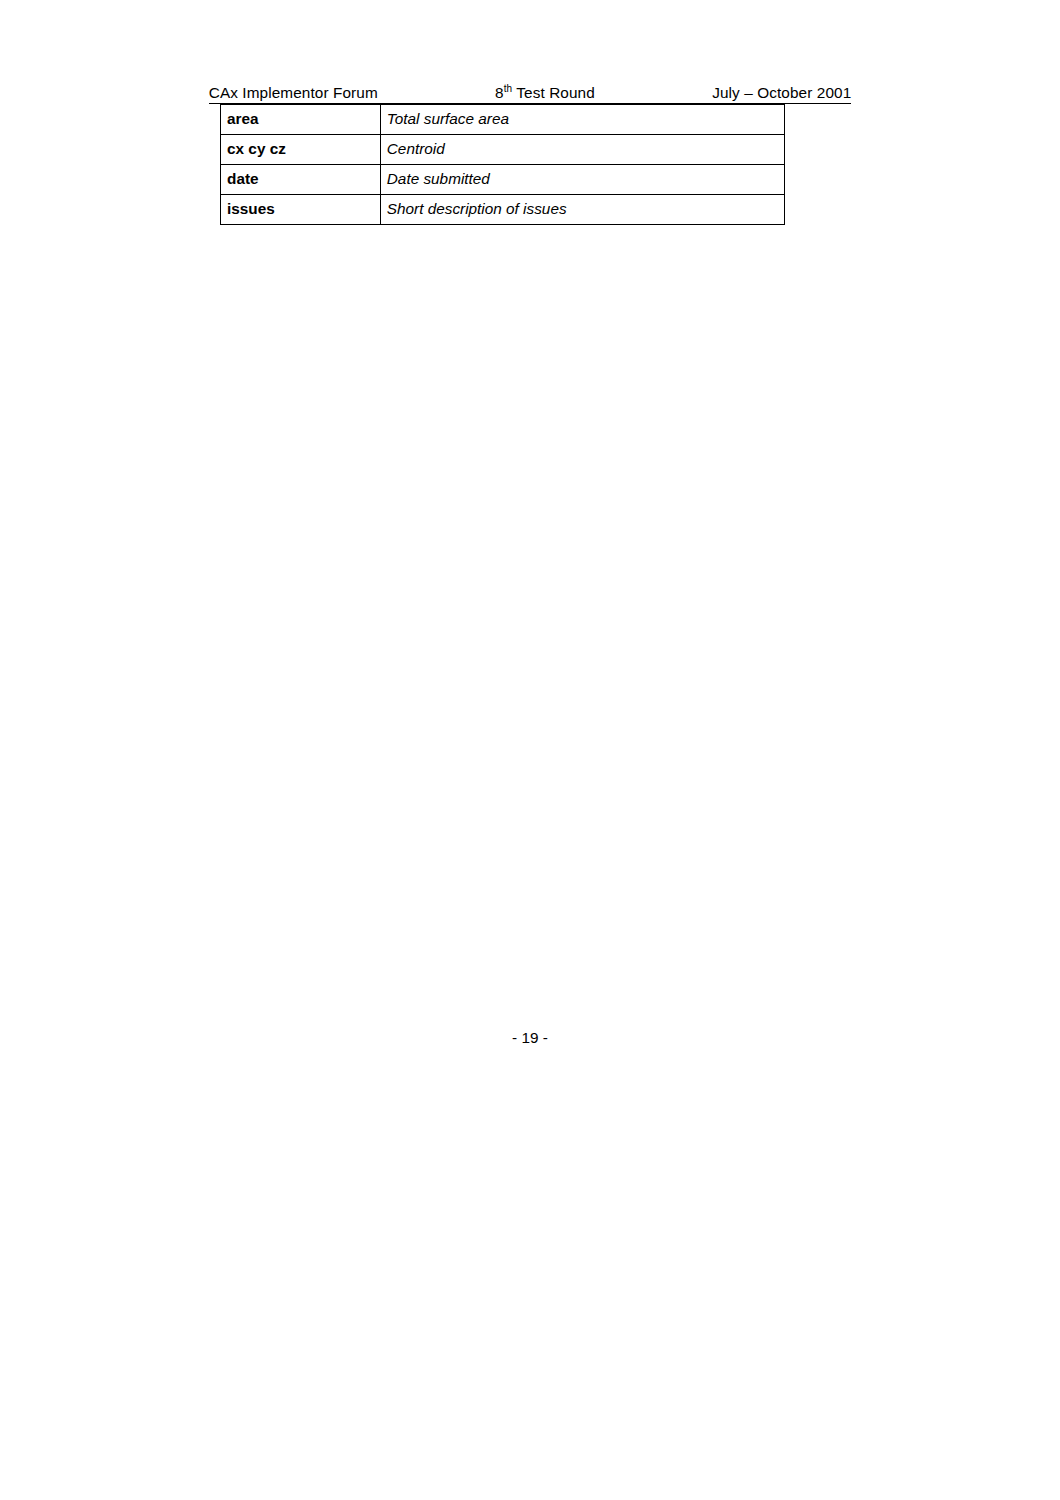CAx Implementor Forum 8th Test Round July – October 2001
| area | Total surface area |
| cx cy cz | Centroid |
| date | Date submitted |
| issues | Short description of issues |
- 19 -